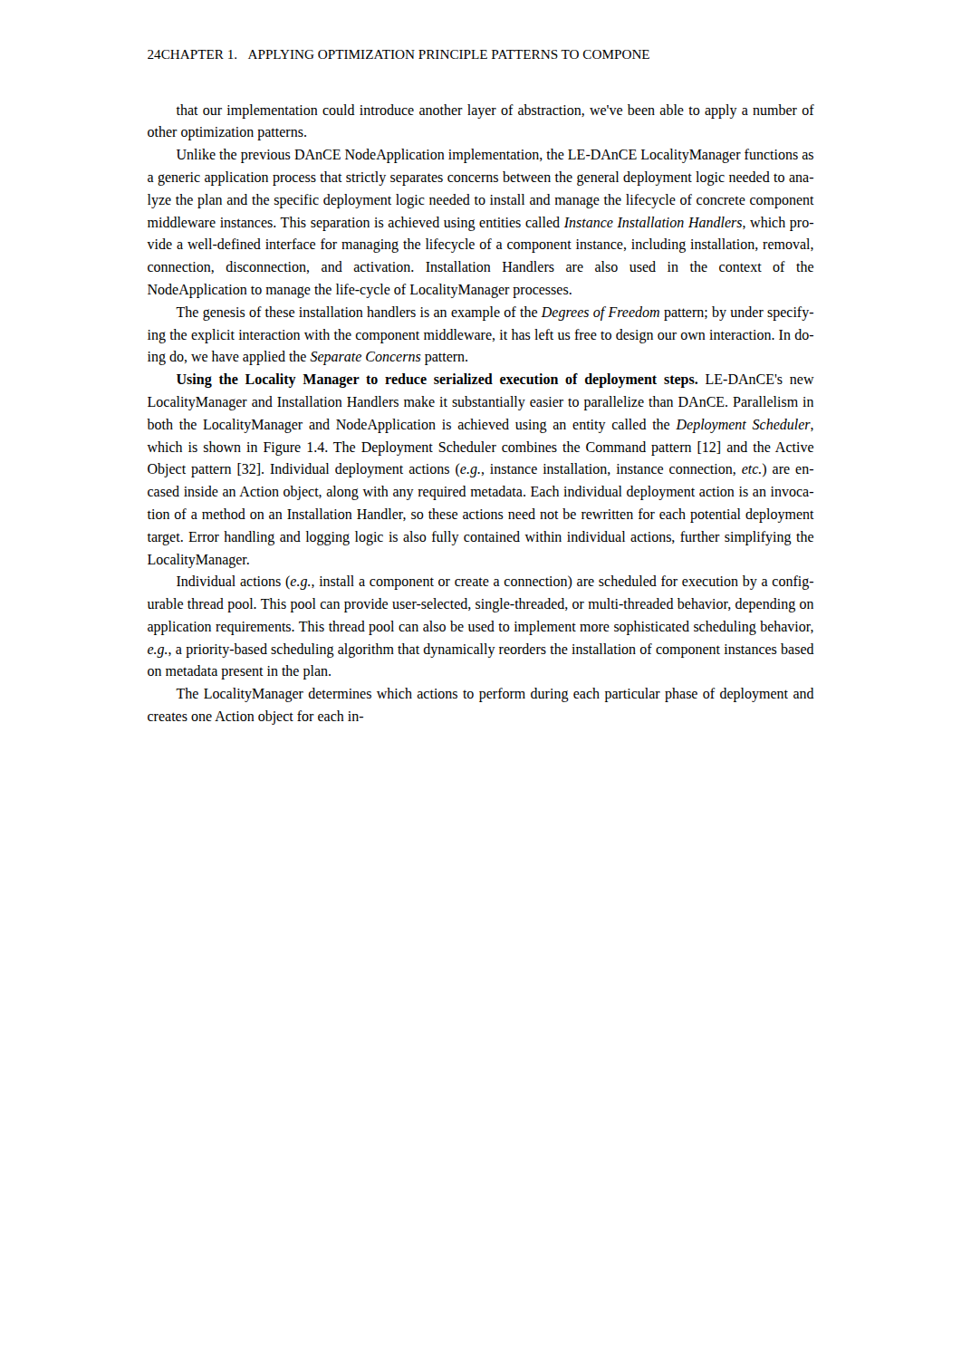24 CHAPTER 1. APPLYING OPTIMIZATION PRINCIPLE PATTERNS TO COMPONE
that our implementation could introduce another layer of abstraction, we've been able to apply a number of other optimization patterns.
Unlike the previous DAnCE NodeApplication implementation, the LE-DAnCE LocalityManager functions as a generic application process that strictly separates concerns between the general deployment logic needed to analyze the plan and the specific deployment logic needed to install and manage the lifecycle of concrete component middleware instances. This separation is achieved using entities called Instance Installation Handlers, which provide a well-defined interface for managing the lifecycle of a component instance, including installation, removal, connection, disconnection, and activation. Installation Handlers are also used in the context of the NodeApplication to manage the life-cycle of LocalityManager processes.
The genesis of these installation handlers is an example of the Degrees of Freedom pattern; by under specifying the explicit interaction with the component middleware, it has left us free to design our own interaction. In doing do, we have applied the Separate Concerns pattern.
Using the Locality Manager to reduce serialized execution of deployment steps. LE-DAnCE's new LocalityManager and Installation Handlers make it substantially easier to parallelize than DAnCE. Parallelism in both the LocalityManager and NodeApplication is achieved using an entity called the Deployment Scheduler, which is shown in Figure 1.4. The Deployment Scheduler combines the Command pattern [12] and the Active Object pattern [32]. Individual deployment actions (e.g., instance installation, instance connection, etc.) are encased inside an Action object, along with any required metadata. Each individual deployment action is an invocation of a method on an Installation Handler, so these actions need not be rewritten for each potential deployment target. Error handling and logging logic is also fully contained within individual actions, further simplifying the LocalityManager.
Individual actions (e.g., install a component or create a connection) are scheduled for execution by a configurable thread pool. This pool can provide user-selected, single-threaded, or multi-threaded behavior, depending on application requirements. This thread pool can also be used to implement more sophisticated scheduling behavior, e.g., a priority-based scheduling algorithm that dynamically reorders the installation of component instances based on metadata present in the plan.
The LocalityManager determines which actions to perform during each particular phase of deployment and creates one Action object for each in-